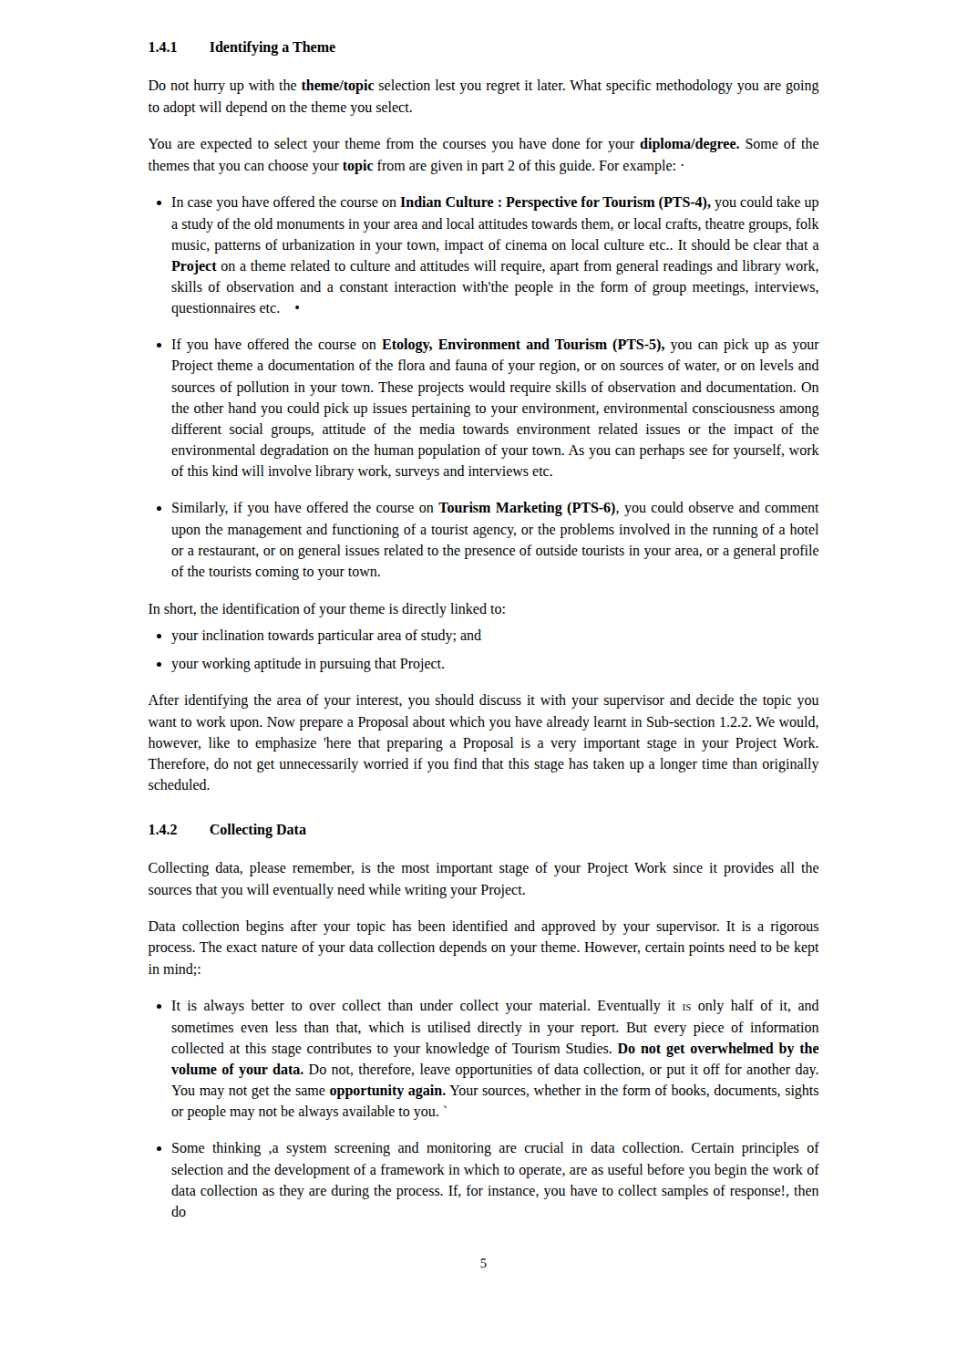1.4.1 Identifying a Theme
Do not hurry up with the theme/topic selection lest you regret it later. What specific methodology you are going to adopt will depend on the theme you select.
You are expected to select your theme from the courses you have done for your diploma/degree. Some of the themes that you can choose your topic from are given in part 2 of this guide. For example: ·
In case you have offered the course on Indian Culture : Perspective for Tourism (PTS-4), you could take up a study of the old monuments in your area and local attitudes towards them, or local crafts, theatre groups, folk music, patterns of urbanization in your town, impact of cinema on local culture etc.. It should be clear that a Project on a theme related to culture and attitudes will require, apart from general readings and library work, skills of observation and a constant interaction with'the people in the form of group meetings, interviews, questionnaires etc. •
If you have offered the course on Etology, Environment and Tourism (PTS-5), you can pick up as your Project theme a documentation of the flora and fauna of your region, or on sources of water, or on levels and sources of pollution in your town. These projects would require skills of observation and documentation. On the other hand you could pick up issues pertaining to your environment, environmental consciousness among different social groups, attitude of the media towards environment related issues or the impact of the environmental degradation on the human population of your town. As you can perhaps see for yourself, work of this kind will involve library work, surveys and interviews etc.
Similarly, if you have offered the course on Tourism Marketing (PTS-6), you could observe and comment upon the management and functioning of a tourist agency, or the problems involved in the running of a hotel or a restaurant, or on general issues related to the presence of outside tourists in your area, or a general profile of the tourists coming to your town.
In short, the identification of your theme is directly linked to:
your inclination towards particular area of study; and
your working aptitude in pursuing that Project.
After identifying the area of your interest, you should discuss it with your supervisor and decide the topic you want to work upon. Now prepare a Proposal about which you have already learnt in Sub-section 1.2.2. We would, however, like to emphasize 'here that preparing a Proposal is a very important stage in your Project Work. Therefore, do not get unnecessarily worried if you find that this stage has taken up a longer time than originally scheduled.
1.4.2 Collecting Data
Collecting data, please remember, is the most important stage of your Project Work since it provides all the sources that you will eventually need while writing your Project.
Data collection begins after your topic has been identified and approved by your supervisor. It is a rigorous process. The exact nature of your data collection depends on your theme. However, certain points need to be kept in mind;:
It is always better to over collect than under collect your material. Eventually it is only half of it, and sometimes even less than that, which is utilised directly in your report. But every piece of information collected at this stage contributes to your knowledge of Tourism Studies. Do not get overwhelmed by the volume of your data. Do not, therefore, leave opportunities of data collection, or put it off for another day. You may not get the same opportunity again. Your sources, whether in the form of books, documents, sights or people may not be always available to you. `
Some thinking ,a system screening and monitoring are crucial in data collection. Certain principles of selection and the development of a framework in which to operate, are as useful before you begin the work of data collection as they are during the process. If, for instance, you have to collect samples of response!, then do
5